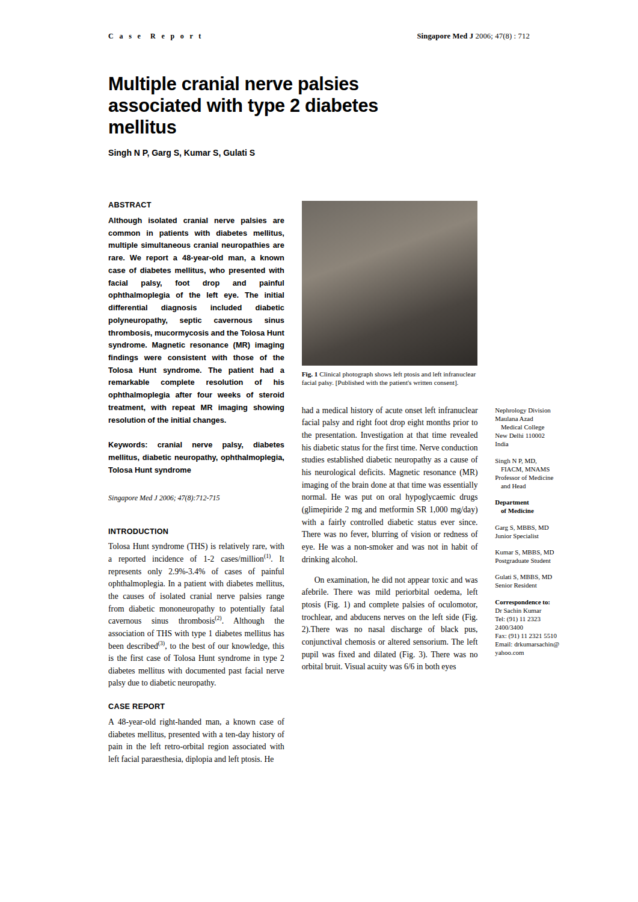C a s e R e p o r t
Singapore Med J 2006; 47(8) : 712
Multiple cranial nerve palsies associated with type 2 diabetes mellitus
Singh N P, Garg S, Kumar S, Gulati S
ABSTRACT
Although isolated cranial nerve palsies are common in patients with diabetes mellitus, multiple simultaneous cranial neuropathies are rare. We report a 48-year-old man, a known case of diabetes mellitus, who presented with facial palsy, foot drop and painful ophthalmoplegia of the left eye. The initial differential diagnosis included diabetic polyneuropathy, septic cavernous sinus thrombosis, mucormycosis and the Tolosa Hunt syndrome. Magnetic resonance (MR) imaging findings were consistent with those of the Tolosa Hunt syndrome. The patient had a remarkable complete resolution of his ophthalmoplegia after four weeks of steroid treatment, with repeat MR imaging showing resolution of the initial changes.
Keywords: cranial nerve palsy, diabetes mellitus, diabetic neuropathy, ophthalmoplegia, Tolosa Hunt syndrome
Singapore Med J 2006; 47(8):712-715
INTRODUCTION
Tolosa Hunt syndrome (THS) is relatively rare, with a reported incidence of 1-2 cases/million(1). It represents only 2.9%-3.4% of cases of painful ophthalmoplegia. In a patient with diabetes mellitus, the causes of isolated cranial nerve palsies range from diabetic mononeuropathy to potentially fatal cavernous sinus thrombosis(2). Although the association of THS with type 1 diabetes mellitus has been described(3), to the best of our knowledge, this is the first case of Tolosa Hunt syndrome in type 2 diabetes mellitus with documented past facial nerve palsy due to diabetic neuropathy.
CASE REPORT
A 48-year-old right-handed man, a known case of diabetes mellitus, presented with a ten-day history of pain in the left retro-orbital region associated with left facial paraesthesia, diplopia and left ptosis. He
Fig. 1 Clinical photograph shows left ptosis and left infranuclear facial palsy. [Published with the patient's written consent].
had a medical history of acute onset left infranuclear facial palsy and right foot drop eight months prior to the presentation. Investigation at that time revealed his diabetic status for the first time. Nerve conduction studies established diabetic neuropathy as a cause of his neurological deficits. Magnetic resonance (MR) imaging of the brain done at that time was essentially normal. He was put on oral hypoglycaemic drugs (glimepiride 2 mg and metformin SR 1,000 mg/day) with a fairly controlled diabetic status ever since. There was no fever, blurring of vision or redness of eye. He was a non-smoker and was not in habit of drinking alcohol.
On examination, he did not appear toxic and was afebrile. There was mild periorbital oedema, left ptosis (Fig. 1) and complete palsies of oculomotor, trochlear, and abducens nerves on the left side (Fig. 2).There was no nasal discharge of black pus, conjunctival chemosis or altered sensorium. The left pupil was fixed and dilated (Fig. 3). There was no orbital bruit. Visual acuity was 6/6 in both eyes
Nephrology Division
Maulana Azad
Medical College
New Delhi 110002
India
Singh N P, MD,
FIACM, MNAMS
Professor of Medicine
and Head
Department
of Medicine
Garg S, MBBS, MD
Junior Specialist
Kumar S, MBBS, MD
Postgraduate Student
Gulati S, MBBS, MD
Senior Resident
Correspondence to:
Dr Sachin Kumar
Tel: (91) 11 2323 2400/3400
Fax: (91) 11 2321 5510
Email: drkumarsachin@
yahoo.com